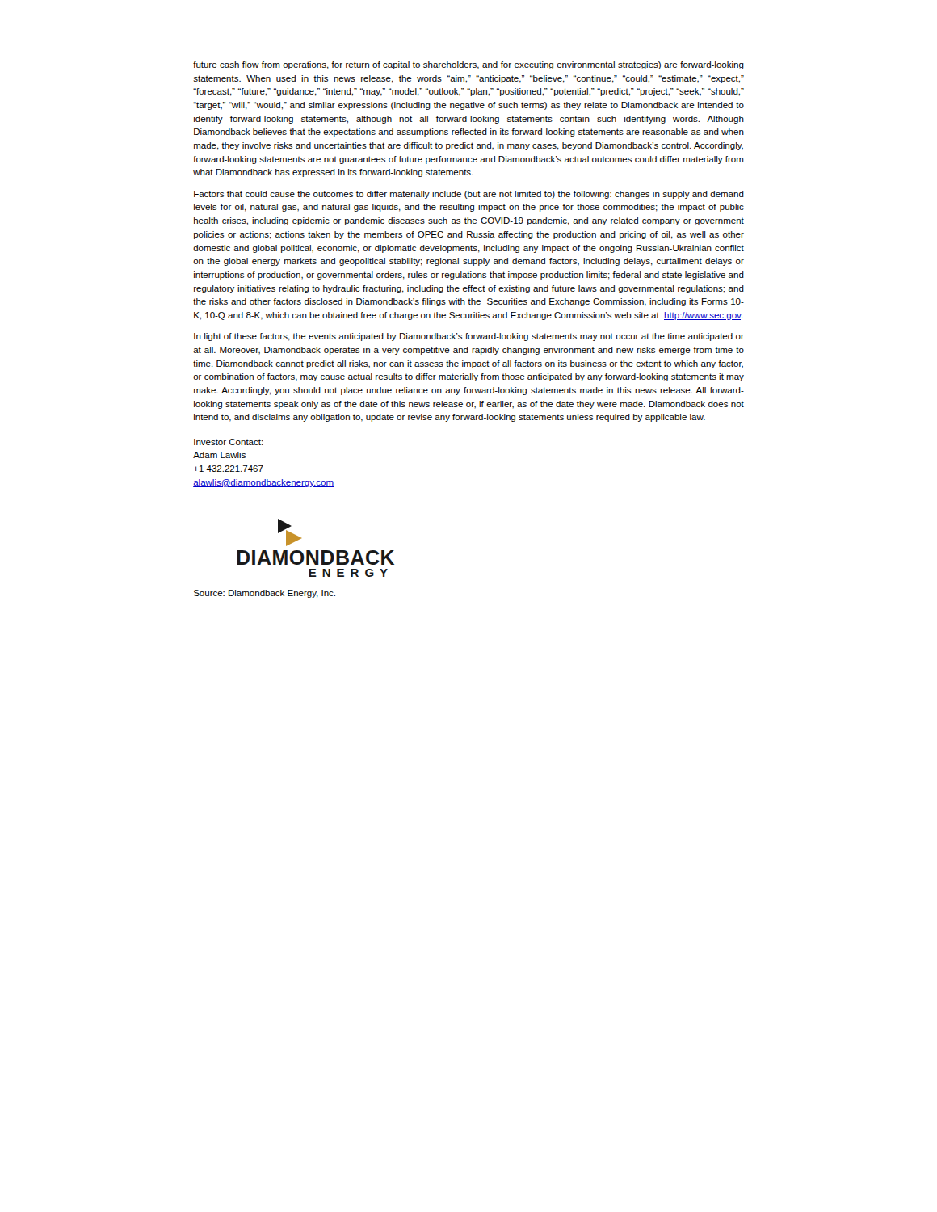future cash flow from operations, for return of capital to shareholders, and for executing environmental strategies) are forward-looking statements. When used in this news release, the words “aim,” “anticipate,” “believe,” “continue,” “could,” “estimate,” “expect,” “forecast,” “future,” “guidance,” “intend,” “may,” “model,” “outlook,” “plan,” “positioned,” “potential,” “predict,” “project,” “seek,” “should,” “target,” “will,” “would,” and similar expressions (including the negative of such terms) as they relate to Diamondback are intended to identify forward-looking statements, although not all forward-looking statements contain such identifying words. Although Diamondback believes that the expectations and assumptions reflected in its forward-looking statements are reasonable as and when made, they involve risks and uncertainties that are difficult to predict and, in many cases, beyond Diamondback’s control. Accordingly, forward-looking statements are not guarantees of future performance and Diamondback’s actual outcomes could differ materially from what Diamondback has expressed in its forward-looking statements.
Factors that could cause the outcomes to differ materially include (but are not limited to) the following: changes in supply and demand levels for oil, natural gas, and natural gas liquids, and the resulting impact on the price for those commodities; the impact of public health crises, including epidemic or pandemic diseases such as the COVID-19 pandemic, and any related company or government policies or actions; actions taken by the members of OPEC and Russia affecting the production and pricing of oil, as well as other domestic and global political, economic, or diplomatic developments, including any impact of the ongoing Russian-Ukrainian conflict on the global energy markets and geopolitical stability; regional supply and demand factors, including delays, curtailment delays or interruptions of production, or governmental orders, rules or regulations that impose production limits; federal and state legislative and regulatory initiatives relating to hydraulic fracturing, including the effect of existing and future laws and governmental regulations; and the risks and other factors disclosed in Diamondback’s filings with the Securities and Exchange Commission, including its Forms 10-K, 10-Q and 8-K, which can be obtained free of charge on the Securities and Exchange Commission’s web site at http://www.sec.gov.
In light of these factors, the events anticipated by Diamondback’s forward-looking statements may not occur at the time anticipated or at all. Moreover, Diamondback operates in a very competitive and rapidly changing environment and new risks emerge from time to time. Diamondback cannot predict all risks, nor can it assess the impact of all factors on its business or the extent to which any factor, or combination of factors, may cause actual results to differ materially from those anticipated by any forward-looking statements it may make. Accordingly, you should not place undue reliance on any forward-looking statements made in this news release. All forward-looking statements speak only as of the date of this news release or, if earlier, as of the date they were made. Diamondback does not intend to, and disclaims any obligation to, update or revise any forward-looking statements unless required by applicable law.
Investor Contact:
Adam Lawlis
+1 432.221.7467
alawlis@diamondbackenergy.com
DIAMONDBACK ENERGY
Source: Diamondback Energy, Inc.